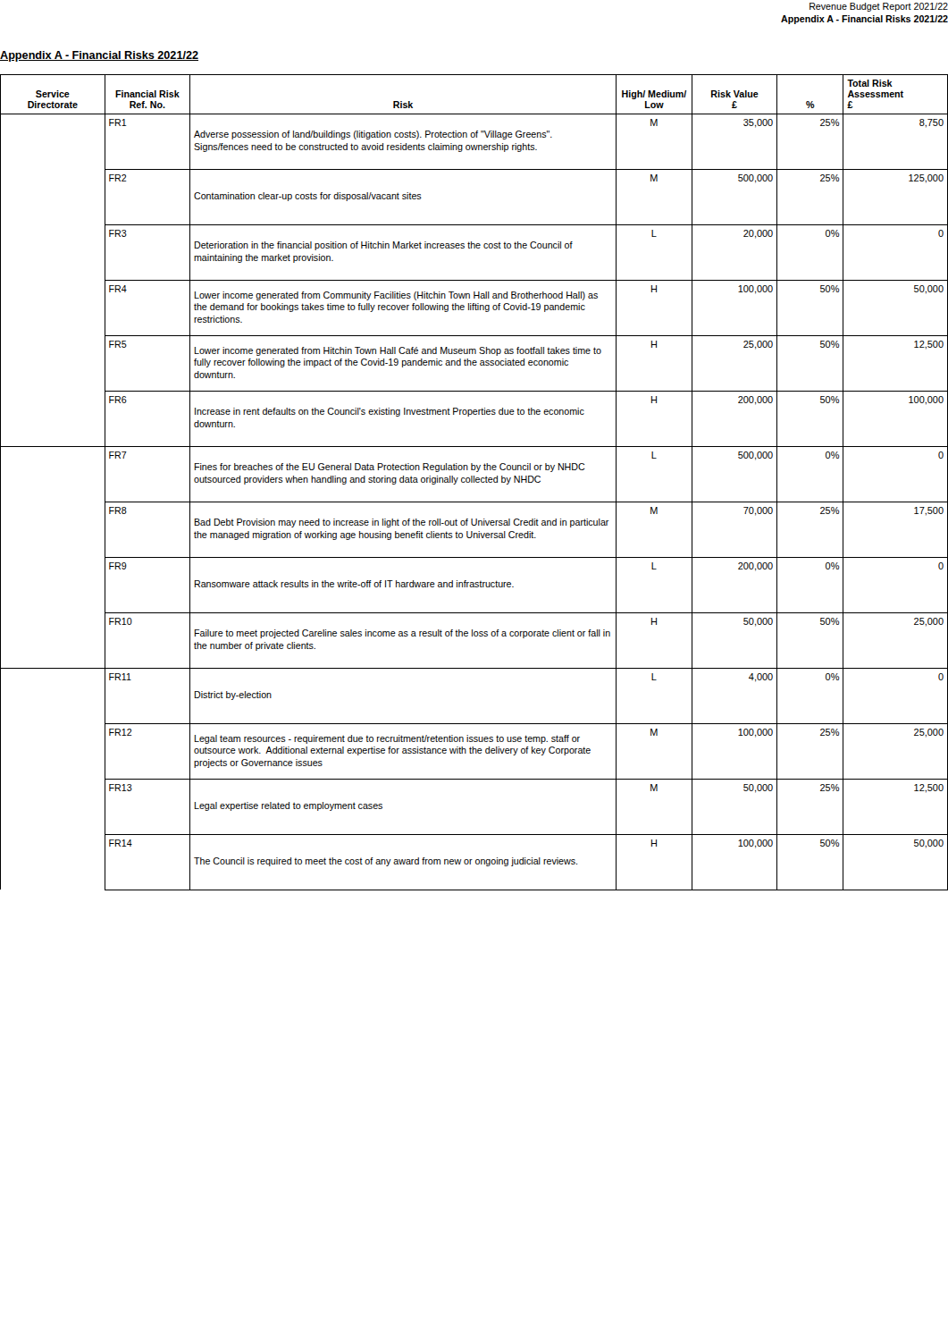Revenue Budget Report 2021/22
Appendix A - Financial Risks 2021/22
Appendix A - Financial Risks 2021/22
| Service Directorate | Financial Risk Ref. No. | Risk | High/ Medium/ Low | Risk Value £ | % | Total Risk Assessment £ |
| --- | --- | --- | --- | --- | --- | --- |
| | FR1 | Adverse possession of land/buildings (litigation costs). Protection of "Village Greens". Signs/fences need to be constructed to avoid residents claiming ownership rights. | M | 35,000 | 25% | 8,750 |
| FR2 | Contamination clear-up costs for disposal/vacant sites | M | 500,000 | 25% | 125,000 |
| FR3 | Deterioration in the financial position of Hitchin Market increases the cost to the Council of maintaining the market provision. | L | 20,000 | 0% | 0 |
| FR4 | Lower income generated from Community Facilities (Hitchin Town Hall and Brotherhood Hall) as the demand for bookings takes time to fully recover following the lifting of Covid-19 pandemic restrictions. | H | 100,000 | 50% | 50,000 |
| FR5 | Lower income generated from Hitchin Town Hall Café and Museum Shop as footfall takes time to fully recover following the impact of the Covid-19 pandemic and the associated economic downturn. | H | 25,000 | 50% | 12,500 |
| FR6 | Increase in rent defaults on the Council's existing Investment Properties due to the economic downturn. | H | 200,000 | 50% | 100,000 |
| | FR7 | Fines for breaches of the EU General Data Protection Regulation by the Council or by NHDC outsourced providers when handling and storing data originally collected by NHDC | L | 500,000 | 0% | 0 |
| FR8 | Bad Debt Provision may need to increase in light of the roll-out of Universal Credit and in particular the managed migration of working age housing benefit clients to Universal Credit. | M | 70,000 | 25% | 17,500 |
| FR9 | Ransomware attack results in the write-off of IT hardware and infrastructure. | L | 200,000 | 0% | 0 |
| FR10 | Failure to meet projected Careline sales income as a result of the loss of a corporate client or fall in the number of private clients. | H | 50,000 | 50% | 25,000 |
| | FR11 | District by-election | L | 4,000 | 0% | 0 |
| FR12 | Legal team resources - requirement due to recruitment/retention issues to use temp. staff or outsource work. Additional external expertise for assistance with the delivery of key Corporate projects or Governance issues | M | 100,000 | 25% | 25,000 |
| FR13 | Legal expertise related to employment cases | M | 50,000 | 25% | 12,500 |
| FR14 | The Council is required to meet the cost of any award from new or ongoing judicial reviews. | H | 100,000 | 50% | 50,000 |